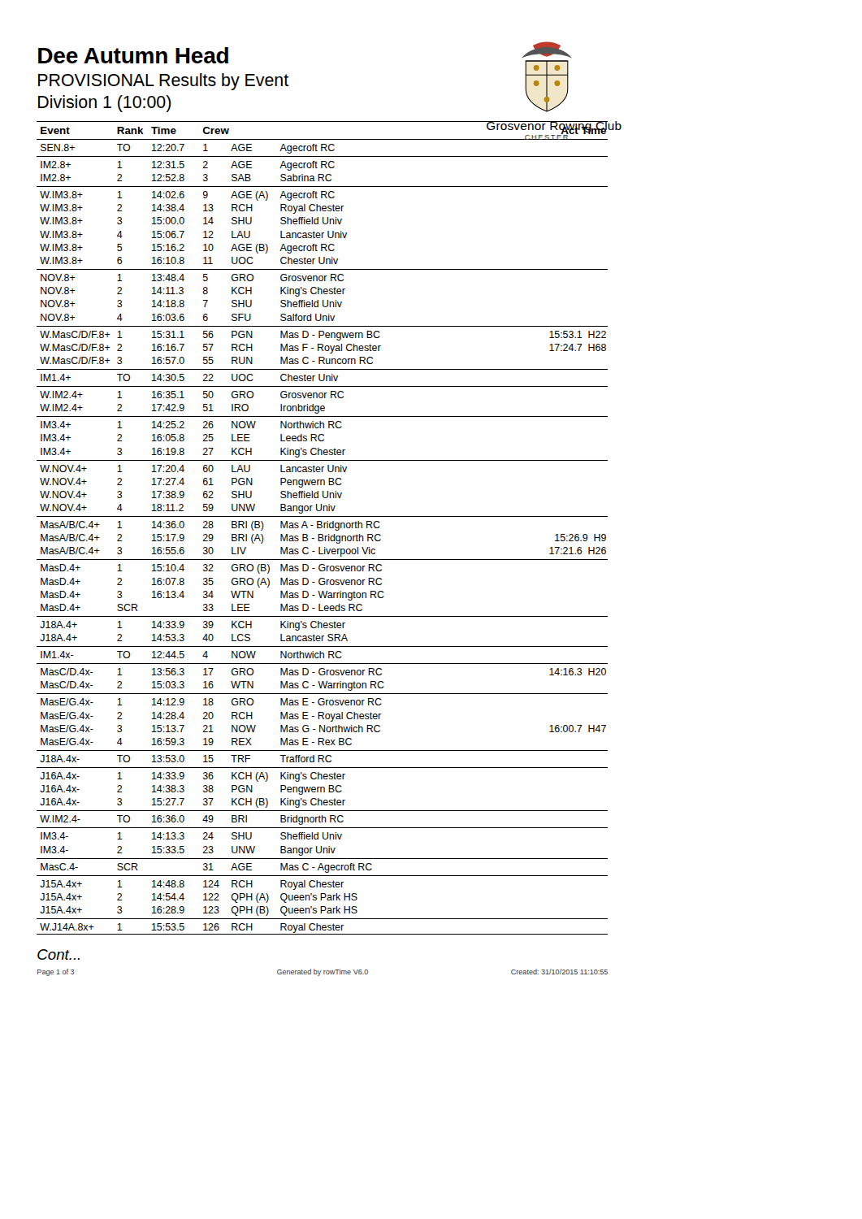Grosvenor Rowing Club
CHESTER
Dee Autumn Head
PROVISIONAL Results by Event
Division 1 (10:00)
| Event | Rank | Time | Crew | | Act Time |
| --- | --- | --- | --- | --- | --- |
| SEN.8+ | TO | 12:20.7 | 1 | AGE | Agecroft RC | |
| IM2.8+ | 1 | 12:31.5 | 2 | AGE | Agecroft RC | |
| IM2.8+ | 2 | 12:52.8 | 3 | SAB | Sabrina RC | |
| W.IM3.8+ | 1 | 14:02.6 | 9 | AGE (A) | Agecroft RC | |
| W.IM3.8+ | 2 | 14:38.4 | 13 | RCH | Royal Chester | |
| W.IM3.8+ | 3 | 15:00.0 | 14 | SHU | Sheffield Univ | |
| W.IM3.8+ | 4 | 15:06.7 | 12 | LAU | Lancaster Univ | |
| W.IM3.8+ | 5 | 15:16.2 | 10 | AGE (B) | Agecroft RC | |
| W.IM3.8+ | 6 | 16:10.8 | 11 | UOC | Chester Univ | |
| NOV.8+ | 1 | 13:48.4 | 5 | GRO | Grosvenor RC | |
| NOV.8+ | 2 | 14:11.3 | 8 | KCH | King's Chester | |
| NOV.8+ | 3 | 14:18.8 | 7 | SHU | Sheffield Univ | |
| NOV.8+ | 4 | 16:03.6 | 6 | SFU | Salford Univ | |
| W.MasC/D/F.8+ | 1 | 15:31.1 | 56 | PGN | Mas D - Pengwern BC | 15:53.1 H22 |
| W.MasC/D/F.8+ | 2 | 16:16.7 | 57 | RCH | Mas F - Royal Chester | 17:24.7 H68 |
| W.MasC/D/F.8+ | 3 | 16:57.0 | 55 | RUN | Mas C - Runcorn RC | |
| IM1.4+ | TO | 14:30.5 | 22 | UOC | Chester Univ | |
| W.IM2.4+ | 1 | 16:35.1 | 50 | GRO | Grosvenor RC | |
| W.IM2.4+ | 2 | 17:42.9 | 51 | IRO | Ironbridge | |
| IM3.4+ | 1 | 14:25.2 | 26 | NOW | Northwich RC | |
| IM3.4+ | 2 | 16:05.8 | 25 | LEE | Leeds RC | |
| IM3.4+ | 3 | 16:19.8 | 27 | KCH | King's Chester | |
| W.NOV.4+ | 1 | 17:20.4 | 60 | LAU | Lancaster Univ | |
| W.NOV.4+ | 2 | 17:27.4 | 61 | PGN | Pengwern BC | |
| W.NOV.4+ | 3 | 17:38.9 | 62 | SHU | Sheffield Univ | |
| W.NOV.4+ | 4 | 18:11.2 | 59 | UNW | Bangor Univ | |
| MasA/B/C.4+ | 1 | 14:36.0 | 28 | BRI (B) | Mas A - Bridgnorth RC | |
| MasA/B/C.4+ | 2 | 15:17.9 | 29 | BRI (A) | Mas B - Bridgnorth RC | 15:26.9 H9 |
| MasA/B/C.4+ | 3 | 16:55.6 | 30 | LIV | Mas C - Liverpool Vic | 17:21.6 H26 |
| MasD.4+ | 1 | 15:10.4 | 32 | GRO (B) | Mas D - Grosvenor RC | |
| MasD.4+ | 2 | 16:07.8 | 35 | GRO (A) | Mas D - Grosvenor RC | |
| MasD.4+ | 3 | 16:13.4 | 34 | WTN | Mas D - Warrington RC | |
| MasD.4+ | SCR | | 33 | LEE | Mas D - Leeds RC | |
| J18A.4+ | 1 | 14:33.9 | 39 | KCH | King's Chester | |
| J18A.4+ | 2 | 14:53.3 | 40 | LCS | Lancaster SRA | |
| IM1.4x- | TO | 12:44.5 | 4 | NOW | Northwich RC | |
| MasC/D.4x- | 1 | 13:56.3 | 17 | GRO | Mas D - Grosvenor RC | 14:16.3 H20 |
| MasC/D.4x- | 2 | 15:03.3 | 16 | WTN | Mas C - Warrington RC | |
| MasE/G.4x- | 1 | 14:12.9 | 18 | GRO | Mas E - Grosvenor RC | |
| MasE/G.4x- | 2 | 14:28.4 | 20 | RCH | Mas E - Royal Chester | |
| MasE/G.4x- | 3 | 15:13.7 | 21 | NOW | Mas G - Northwich RC | 16:00.7 H47 |
| MasE/G.4x- | 4 | 16:59.3 | 19 | REX | Mas E - Rex BC | |
| J18A.4x- | TO | 13:53.0 | 15 | TRF | Trafford RC | |
| J16A.4x- | 1 | 14:33.9 | 36 | KCH (A) | King's Chester | |
| J16A.4x- | 2 | 14:38.3 | 38 | PGN | Pengwern BC | |
| J16A.4x- | 3 | 15:27.7 | 37 | KCH (B) | King's Chester | |
| W.IM2.4- | TO | 16:36.0 | 49 | BRI | Bridgnorth RC | |
| IM3.4- | 1 | 14:13.3 | 24 | SHU | Sheffield Univ | |
| IM3.4- | 2 | 15:33.5 | 23 | UNW | Bangor Univ | |
| MasC.4- | SCR | | 31 | AGE | Mas C - Agecroft RC | |
| J15A.4x+ | 1 | 14:48.8 | 124 | RCH | Royal Chester | |
| J15A.4x+ | 2 | 14:54.4 | 122 | QPH (A) | Queen's Park HS | |
| J15A.4x+ | 3 | 16:28.9 | 123 | QPH (B) | Queen's Park HS | |
| W.J14A.8x+ | 1 | 15:53.5 | 126 | RCH | Royal Chester | |
Cont...
Page 1 of 3
Generated by rowTime V6.0
Created: 31/10/2015 11:10:55